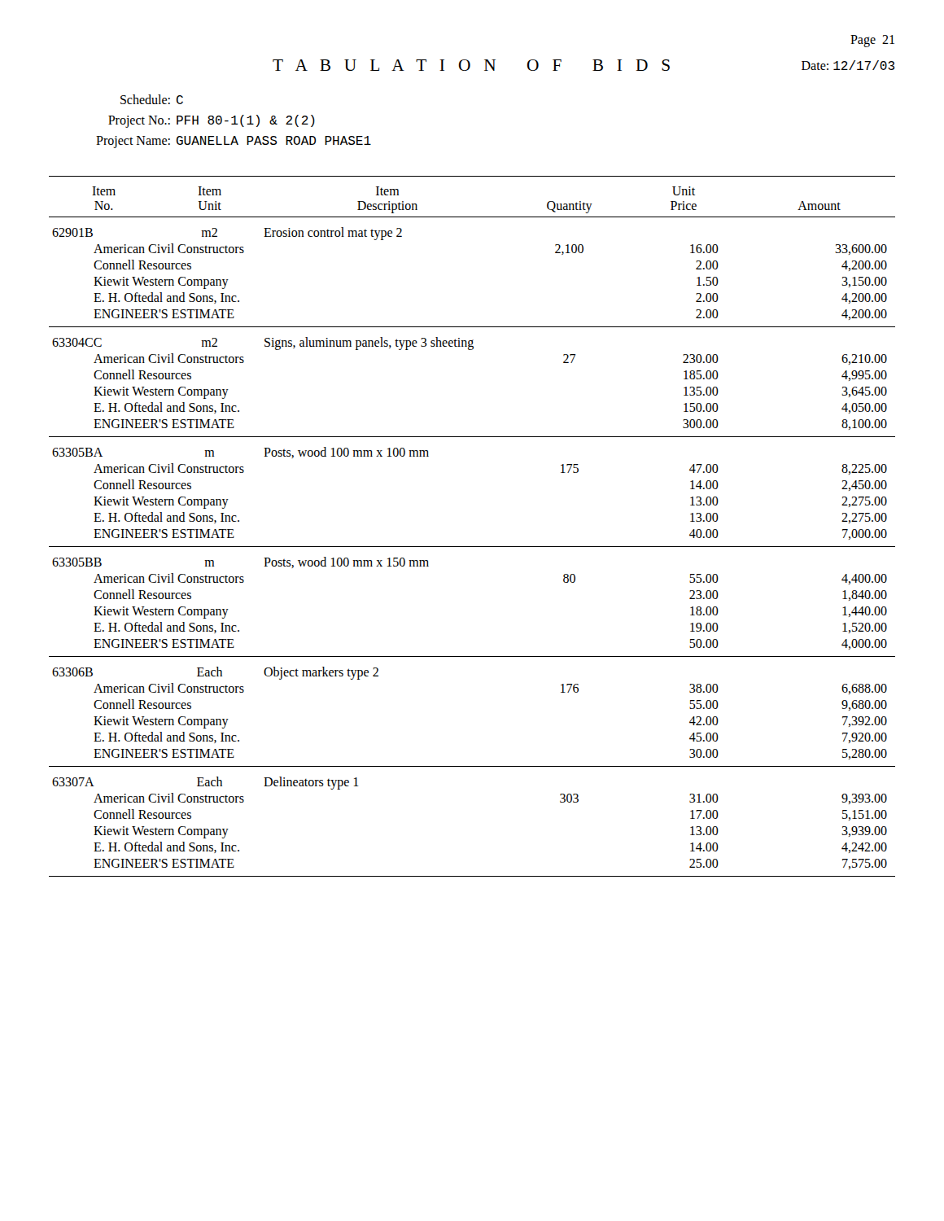Page 21
T A B U L A T I O N O F B I D S
Date: 12/17/03
Schedule: C
Project No.: PFH 80-1(1) & 2(2)
Project Name: GUANELLA PASS ROAD PHASE1
| Item No. | Item Unit | Item Description | Quantity | Unit Price | Amount |
| --- | --- | --- | --- | --- | --- |
| 62901B | m2 | Erosion control mat type 2 | | | |
| American Civil Constructors | | 2,100 | 16.00 | 33,600.00 |
| Connell Resources | | | 2.00 | 4,200.00 |
| Kiewit Western Company | | | 1.50 | 3,150.00 |
| E. H. Oftedal and Sons, Inc. | | | 2.00 | 4,200.00 |
| ENGINEER'S ESTIMATE | | | 2.00 | 4,200.00 |
| 63304CC | m2 | Signs, aluminum panels, type 3 sheeting | | | |
| American Civil Constructors | | 27 | 230.00 | 6,210.00 |
| Connell Resources | | | 185.00 | 4,995.00 |
| Kiewit Western Company | | | 135.00 | 3,645.00 |
| E. H. Oftedal and Sons, Inc. | | | 150.00 | 4,050.00 |
| ENGINEER'S ESTIMATE | | | 300.00 | 8,100.00 |
| 63305BA | m | Posts, wood 100 mm x 100 mm | | | |
| American Civil Constructors | | 175 | 47.00 | 8,225.00 |
| Connell Resources | | | 14.00 | 2,450.00 |
| Kiewit Western Company | | | 13.00 | 2,275.00 |
| E. H. Oftedal and Sons, Inc. | | | 13.00 | 2,275.00 |
| ENGINEER'S ESTIMATE | | | 40.00 | 7,000.00 |
| 63305BB | m | Posts, wood 100 mm x 150 mm | | | |
| American Civil Constructors | | 80 | 55.00 | 4,400.00 |
| Connell Resources | | | 23.00 | 1,840.00 |
| Kiewit Western Company | | | 18.00 | 1,440.00 |
| E. H. Oftedal and Sons, Inc. | | | 19.00 | 1,520.00 |
| ENGINEER'S ESTIMATE | | | 50.00 | 4,000.00 |
| 63306B | Each | Object markers type 2 | | | |
| American Civil Constructors | | 176 | 38.00 | 6,688.00 |
| Connell Resources | | | 55.00 | 9,680.00 |
| Kiewit Western Company | | | 42.00 | 7,392.00 |
| E. H. Oftedal and Sons, Inc. | | | 45.00 | 7,920.00 |
| ENGINEER'S ESTIMATE | | | 30.00 | 5,280.00 |
| 63307A | Each | Delineators type 1 | | | |
| American Civil Constructors | | 303 | 31.00 | 9,393.00 |
| Connell Resources | | | 17.00 | 5,151.00 |
| Kiewit Western Company | | | 13.00 | 3,939.00 |
| E. H. Oftedal and Sons, Inc. | | | 14.00 | 4,242.00 |
| ENGINEER'S ESTIMATE | | | 25.00 | 7,575.00 |